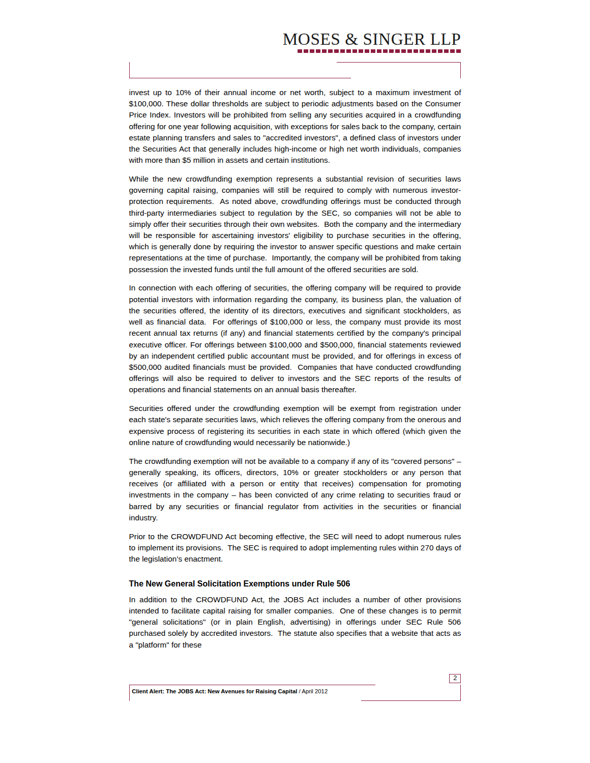MOSES & SINGER LLP
invest up to 10% of their annual income or net worth, subject to a maximum investment of $100,000. These dollar thresholds are subject to periodic adjustments based on the Consumer Price Index. Investors will be prohibited from selling any securities acquired in a crowdfunding offering for one year following acquisition, with exceptions for sales back to the company, certain estate planning transfers and sales to "accredited investors", a defined class of investors under the Securities Act that generally includes high-income or high net worth individuals, companies with more than $5 million in assets and certain institutions.
While the new crowdfunding exemption represents a substantial revision of securities laws governing capital raising, companies will still be required to comply with numerous investor-protection requirements. As noted above, crowdfunding offerings must be conducted through third-party intermediaries subject to regulation by the SEC, so companies will not be able to simply offer their securities through their own websites. Both the company and the intermediary will be responsible for ascertaining investors' eligibility to purchase securities in the offering, which is generally done by requiring the investor to answer specific questions and make certain representations at the time of purchase. Importantly, the company will be prohibited from taking possession the invested funds until the full amount of the offered securities are sold.
In connection with each offering of securities, the offering company will be required to provide potential investors with information regarding the company, its business plan, the valuation of the securities offered, the identity of its directors, executives and significant stockholders, as well as financial data. For offerings of $100,000 or less, the company must provide its most recent annual tax returns (if any) and financial statements certified by the company's principal executive officer. For offerings between $100,000 and $500,000, financial statements reviewed by an independent certified public accountant must be provided, and for offerings in excess of $500,000 audited financials must be provided. Companies that have conducted crowdfunding offerings will also be required to deliver to investors and the SEC reports of the results of operations and financial statements on an annual basis thereafter.
Securities offered under the crowdfunding exemption will be exempt from registration under each state's separate securities laws, which relieves the offering company from the onerous and expensive process of registering its securities in each state in which offered (which given the online nature of crowdfunding would necessarily be nationwide.)
The crowdfunding exemption will not be available to a company if any of its "covered persons" – generally speaking, its officers, directors, 10% or greater stockholders or any person that receives (or affiliated with a person or entity that receives) compensation for promoting investments in the company – has been convicted of any crime relating to securities fraud or barred by any securities or financial regulator from activities in the securities or financial industry.
Prior to the CROWDFUND Act becoming effective, the SEC will need to adopt numerous rules to implement its provisions. The SEC is required to adopt implementing rules within 270 days of the legislation’s enactment.
The New General Solicitation Exemptions under Rule 506
In addition to the CROWDFUND Act, the JOBS Act includes a number of other provisions intended to facilitate capital raising for smaller companies. One of these changes is to permit "general solicitations" (or in plain English, advertising) in offerings under SEC Rule 506 purchased solely by accredited investors. The statute also specifies that a website that acts as a "platform" for these
2
Client Alert: The JOBS Act: New Avenues for Raising Capital / April 2012